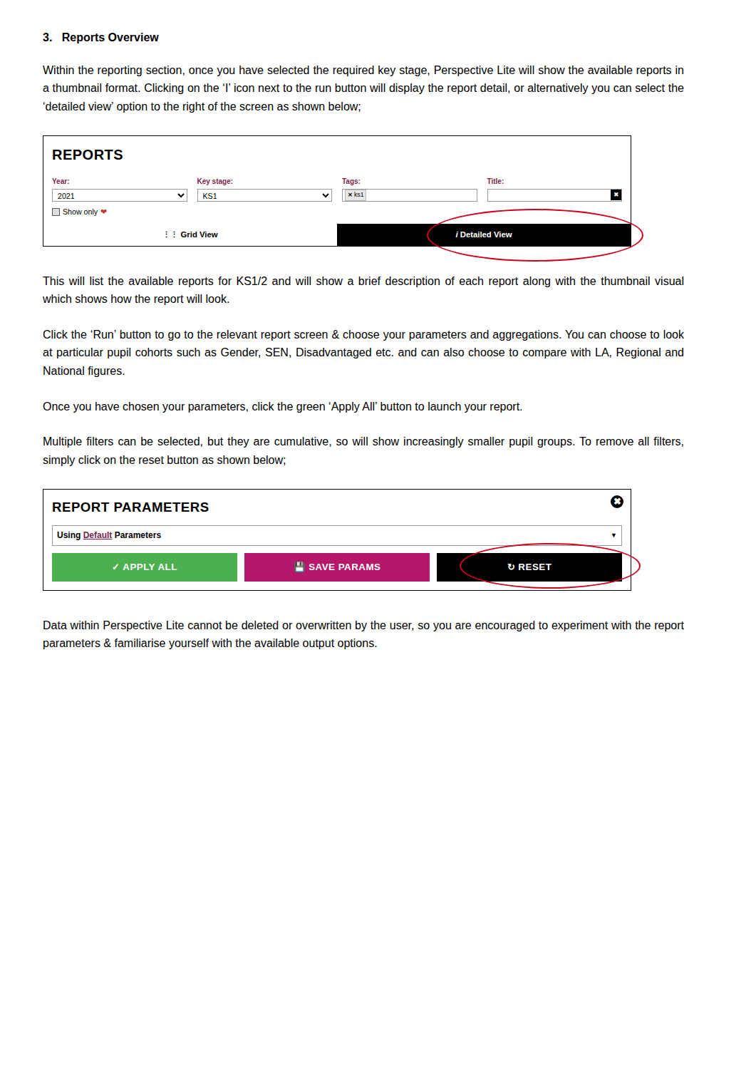3. Reports Overview
Within the reporting section, once you have selected the required key stage, Perspective Lite will show the available reports in a thumbnail format. Clicking on the ‘I’ icon next to the run button will display the report detail, or alternatively you can select the ‘detailed view’ option to the right of the screen as shown below;
REPORTS
Year: 2021
Key stage: KS1
Tags:
✕ks1
Title:
✖
Show only ❤
⋮⋮ Grid View
i Detailed View
This will list the available reports for KS1/2 and will show a brief description of each report along with the thumbnail visual which shows how the report will look.
Click the ‘Run’ button to go to the relevant report screen & choose your parameters and aggregations. You can choose to look at particular pupil cohorts such as Gender, SEN, Disadvantaged etc. and can also choose to compare with LA, Regional and National figures.
Once you have chosen your parameters, click the green ‘Apply All’ button to launch your report.
Multiple filters can be selected, but they are cumulative, so will show increasingly smaller pupil groups. To remove all filters, simply click on the reset button as shown below;
✖
REPORT PARAMETERS
Using Default Parameters ▼
✓ APPLY ALL
💾 SAVE PARAMS
↻ RESET
Data within Perspective Lite cannot be deleted or overwritten by the user, so you are encouraged to experiment with the report parameters & familiarise yourself with the available output options.